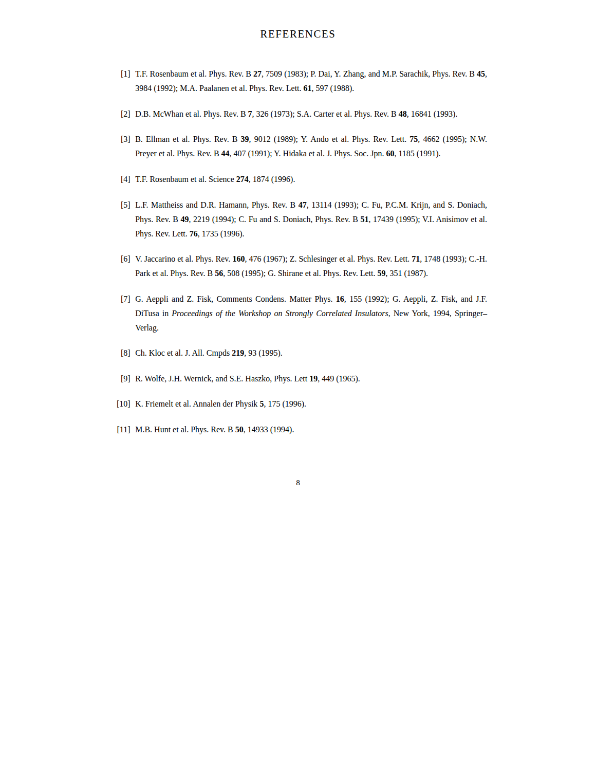REFERENCES
T.F. Rosenbaum et al. Phys. Rev. B 27, 7509 (1983); P. Dai, Y. Zhang, and M.P. Sarachik, Phys. Rev. B 45, 3984 (1992); M.A. Paalanen et al. Phys. Rev. Lett. 61, 597 (1988).
D.B. McWhan et al. Phys. Rev. B 7, 326 (1973); S.A. Carter et al. Phys. Rev. B 48, 16841 (1993).
B. Ellman et al. Phys. Rev. B 39, 9012 (1989); Y. Ando et al. Phys. Rev. Lett. 75, 4662 (1995); N.W. Preyer et al. Phys. Rev. B 44, 407 (1991); Y. Hidaka et al. J. Phys. Soc. Jpn. 60, 1185 (1991).
T.F. Rosenbaum et al. Science 274, 1874 (1996).
L.F. Mattheiss and D.R. Hamann, Phys. Rev. B 47, 13114 (1993); C. Fu, P.C.M. Krijn, and S. Doniach, Phys. Rev. B 49, 2219 (1994); C. Fu and S. Doniach, Phys. Rev. B 51, 17439 (1995); V.I. Anisimov et al. Phys. Rev. Lett. 76, 1735 (1996).
V. Jaccarino et al. Phys. Rev. 160, 476 (1967); Z. Schlesinger et al. Phys. Rev. Lett. 71, 1748 (1993); C.-H. Park et al. Phys. Rev. B 56, 508 (1995); G. Shirane et al. Phys. Rev. Lett. 59, 351 (1987).
G. Aeppli and Z. Fisk, Comments Condens. Matter Phys. 16, 155 (1992); G. Aeppli, Z. Fisk, and J.F. DiTusa in Proceedings of the Workshop on Strongly Correlated Insulators, New York, 1994, Springer–Verlag.
Ch. Kloc et al. J. All. Cmpds 219, 93 (1995).
R. Wolfe, J.H. Wernick, and S.E. Haszko, Phys. Lett 19, 449 (1965).
K. Friemelt et al. Annalen der Physik 5, 175 (1996).
M.B. Hunt et al. Phys. Rev. B 50, 14933 (1994).
8